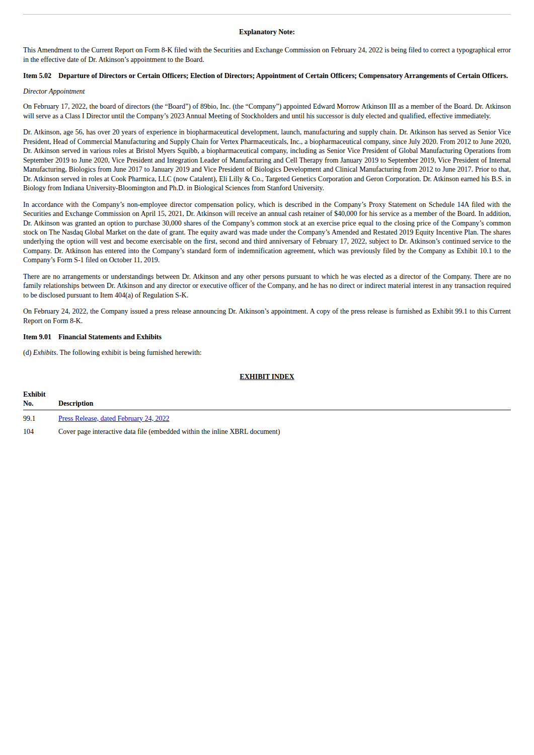Explanatory Note:
This Amendment to the Current Report on Form 8-K filed with the Securities and Exchange Commission on February 24, 2022 is being filed to correct a typographical error in the effective date of Dr. Atkinson’s appointment to the Board.
Item 5.02
Departure of Directors or Certain Officers; Election of Directors; Appointment of Certain Officers; Compensatory Arrangements of Certain Officers.
Director Appointment
On February 17, 2022, the board of directors (the “Board”) of 89bio, Inc. (the “Company”) appointed Edward Morrow Atkinson III as a member of the Board. Dr. Atkinson will serve as a Class I Director until the Company’s 2023 Annual Meeting of Stockholders and until his successor is duly elected and qualified, effective immediately.
Dr. Atkinson, age 56, has over 20 years of experience in biopharmaceutical development, launch, manufacturing and supply chain. Dr. Atkinson has served as Senior Vice President, Head of Commercial Manufacturing and Supply Chain for Vertex Pharmaceuticals, Inc., a biopharmaceutical company, since July 2020. From 2012 to June 2020, Dr. Atkinson served in various roles at Bristol Myers Squibb, a biopharmaceutical company, including as Senior Vice President of Global Manufacturing Operations from September 2019 to June 2020, Vice President and Integration Leader of Manufacturing and Cell Therapy from January 2019 to September 2019, Vice President of Internal Manufacturing, Biologics from June 2017 to January 2019 and Vice President of Biologics Development and Clinical Manufacturing from 2012 to June 2017. Prior to that, Dr. Atkinson served in roles at Cook Pharmica, LLC (now Catalent), Eli Lilly & Co., Targeted Genetics Corporation and Geron Corporation. Dr. Atkinson earned his B.S. in Biology from Indiana University-Bloomington and Ph.D. in Biological Sciences from Stanford University.
In accordance with the Company’s non-employee director compensation policy, which is described in the Company’s Proxy Statement on Schedule 14A filed with the Securities and Exchange Commission on April 15, 2021, Dr. Atkinson will receive an annual cash retainer of $40,000 for his service as a member of the Board. In addition, Dr. Atkinson was granted an option to purchase 30,000 shares of the Company’s common stock at an exercise price equal to the closing price of the Company’s common stock on The Nasdaq Global Market on the date of grant. The equity award was made under the Company’s Amended and Restated 2019 Equity Incentive Plan. The shares underlying the option will vest and become exercisable on the first, second and third anniversary of February 17, 2022, subject to Dr. Atkinson’s continued service to the Company. Dr. Atkinson has entered into the Company’s standard form of indemnification agreement, which was previously filed by the Company as Exhibit 10.1 to the Company’s Form S-1 filed on October 11, 2019.
There are no arrangements or understandings between Dr. Atkinson and any other persons pursuant to which he was elected as a director of the Company. There are no family relationships between Dr. Atkinson and any director or executive officer of the Company, and he has no direct or indirect material interest in any transaction required to be disclosed pursuant to Item 404(a) of Regulation S-K.
On February 24, 2022, the Company issued a press release announcing Dr. Atkinson’s appointment. A copy of the press release is furnished as Exhibit 99.1 to this Current Report on Form 8-K.
Item 9.01
Financial Statements and Exhibits
(d) Exhibits. The following exhibit is being furnished herewith:
EXHIBIT INDEX
| Exhibit No. | Description |
| --- | --- |
| 99.1 | Press Release, dated February 24, 2022 |
| 104 | Cover page interactive data file (embedded within the inline XBRL document) |